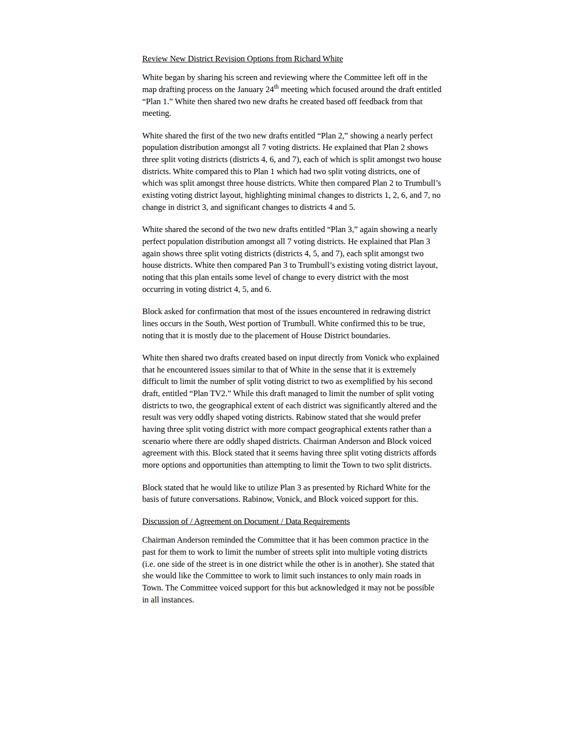Review New District Revision Options from Richard White
White began by sharing his screen and reviewing where the Committee left off in the map drafting process on the January 24th meeting which focused around the draft entitled “Plan 1.” White then shared two new drafts he created based off feedback from that meeting.
White shared the first of the two new drafts entitled “Plan 2,” showing a nearly perfect population distribution amongst all 7 voting districts. He explained that Plan 2 shows three split voting districts (districts 4, 6, and 7), each of which is split amongst two house districts. White compared this to Plan 1 which had two split voting districts, one of which was split amongst three house districts. White then compared Plan 2 to Trumbull’s existing voting district layout, highlighting minimal changes to districts 1, 2, 6, and 7, no change in district 3, and significant changes to districts 4 and 5.
White shared the second of the two new drafts entitled “Plan 3,” again showing a nearly perfect population distribution amongst all 7 voting districts. He explained that Plan 3 again shows three split voting districts (districts 4, 5, and 7), each split amongst two house districts. White then compared Pan 3 to Trumbull’s existing voting district layout, noting that this plan entails some level of change to every district with the most occurring in voting district 4, 5, and 6.
Block asked for confirmation that most of the issues encountered in redrawing district lines occurs in the South, West portion of Trumbull. White confirmed this to be true, noting that it is mostly due to the placement of House District boundaries.
White then shared two drafts created based on input directly from Vonick who explained that he encountered issues similar to that of White in the sense that it is extremely difficult to limit the number of split voting district to two as exemplified by his second draft, entitled “Plan TV2.” While this draft managed to limit the number of split voting districts to two, the geographical extent of each district was significantly altered and the result was very oddly shaped voting districts. Rabinow stated that she would prefer having three split voting district with more compact geographical extents rather than a scenario where there are oddly shaped districts. Chairman Anderson and Block voiced agreement with this. Block stated that it seems having three split voting districts affords more options and opportunities than attempting to limit the Town to two split districts.
Block stated that he would like to utilize Plan 3 as presented by Richard White for the basis of future conversations. Rabinow, Vonick, and Block voiced support for this.
Discussion of / Agreement on Document / Data Requirements
Chairman Anderson reminded the Committee that it has been common practice in the past for them to work to limit the number of streets split into multiple voting districts (i.e. one side of the street is in one district while the other is in another). She stated that she would like the Committee to work to limit such instances to only main roads in Town. The Committee voiced support for this but acknowledged it may not be possible in all instances.